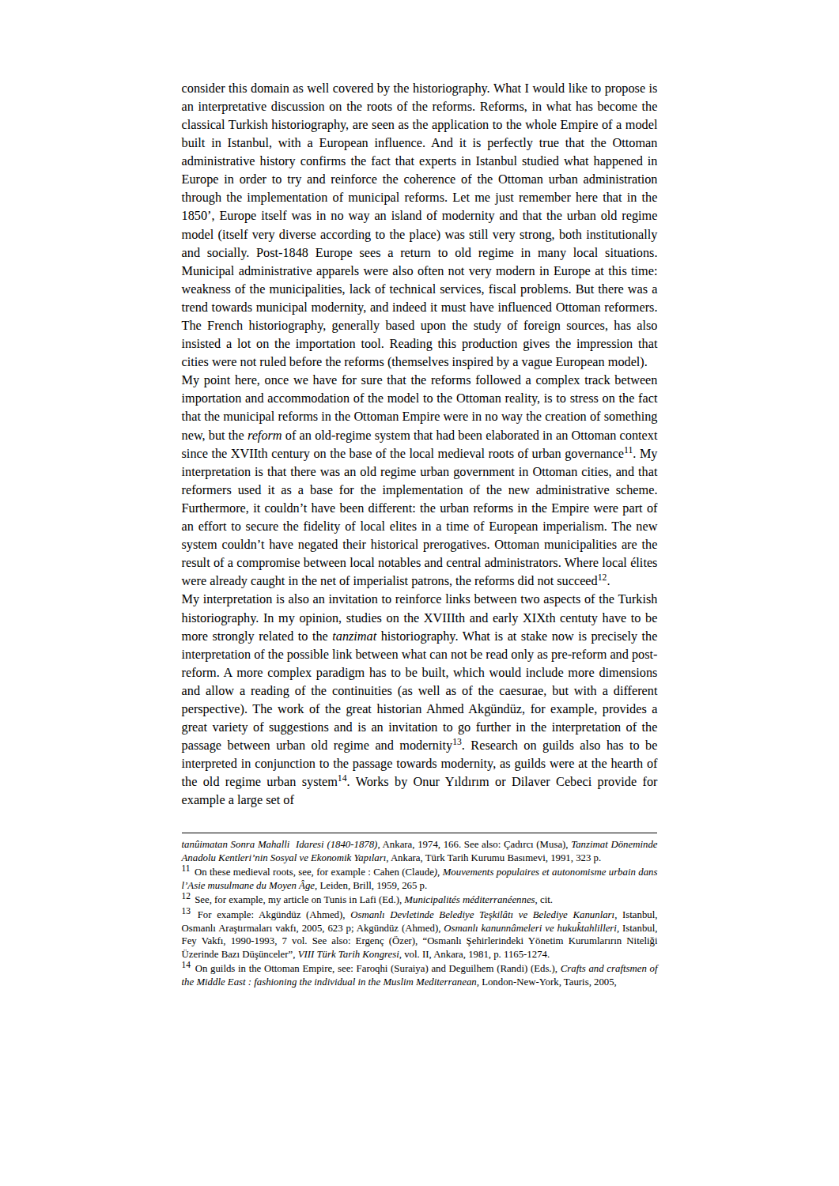consider this domain as well covered by the historiography. What I would like to propose is an interpretative discussion on the roots of the reforms. Reforms, in what has become the classical Turkish historiography, are seen as the application to the whole Empire of a model built in Istanbul, with a European influence. And it is perfectly true that the Ottoman administrative history confirms the fact that experts in Istanbul studied what happened in Europe in order to try and reinforce the coherence of the Ottoman urban administration through the implementation of municipal reforms. Let me just remember here that in the 1850’, Europe itself was in no way an island of modernity and that the urban old regime model (itself very diverse according to the place) was still very strong, both institutionally and socially. Post-1848 Europe sees a return to old regime in many local situations. Municipal administrative apparels were also often not very modern in Europe at this time: weakness of the municipalities, lack of technical services, fiscal problems. But there was a trend towards municipal modernity, and indeed it must have influenced Ottoman reformers. The French historiography, generally based upon the study of foreign sources, has also insisted a lot on the importation tool. Reading this production gives the impression that cities were not ruled before the reforms (themselves inspired by a vague European model).
My point here, once we have for sure that the reforms followed a complex track between importation and accommodation of the model to the Ottoman reality, is to stress on the fact that the municipal reforms in the Ottoman Empire were in no way the creation of something new, but the reform of an old-regime system that had been elaborated in an Ottoman context since the XVIIth century on the base of the local medieval roots of urban governance11. My interpretation is that there was an old regime urban government in Ottoman cities, and that reformers used it as a base for the implementation of the new administrative scheme. Furthermore, it couldn’t have been different: the urban reforms in the Empire were part of an effort to secure the fidelity of local elites in a time of European imperialism. The new system couldn’t have negated their historical prerogatives. Ottoman municipalities are the result of a compromise between local notables and central administrators. Where local élites were already caught in the net of imperialist patrons, the reforms did not succeed12.
My interpretation is also an invitation to reinforce links between two aspects of the Turkish historiography. In my opinion, studies on the XVIIIth and early XIXth centuty have to be more strongly related to the tanzimat historiography. What is at stake now is precisely the interpretation of the possible link between what can not be read only as pre-reform and post-reform. A more complex paradigm has to be built, which would include more dimensions and allow a reading of the continuities (as well as of the caesurae, but with a different perspective). The work of the great historian Ahmed Akgündüz, for example, provides a great variety of suggestions and is an invitation to go further in the interpretation of the passage between urban old regime and modernity13. Research on guilds also has to be interpreted in conjunction to the passage towards modernity, as guilds were at the hearth of the old regime urban system14. Works by Onur Yıldırım or Dilaver Cebeci provide for example a large set of
tanûimatan Sonra Mahalli Idaresi (1840-1878), Ankara, 1974, 166. See also: Çadırcı (Musa), Tanzimat Döneminde Anadolu Kentleri’nin Sosyal ve Ekonomik Yapıları, Ankara, Türk Tarih Kurumu Basımevi, 1991, 323 p.
11 On these medieval roots, see, for example : Cahen (Claude), Mouvements populaires et autonomisme urbain dans l’Asie musulmane du Moyen Âge, Leiden, Brill, 1959, 265 p.
12 See, for example, my article on Tunis in Lafi (Ed.), Municipalités méditerranéennes, cit.
13 For example: Akgündüz (Ahmed), Osmanlı Devletinde Belediye Teşkilâtı ve Belediye Kanunları, Istanbul, Osmanlı Araştırmaları vakfı, 2005, 623 p; Akgündüz (Ahmed), Osmanlı kanunnâmeleri ve hukuk̂tahlilleri, Istanbul, Fey Vakfı, 1990-1993, 7 vol. See also: Ergenç (Özer), “Osmanlı Şehirlerindeki Yönetim Kurumlarırın Niteliği Üzerinde Bazı Düşünceler”, VIII Türk Tarih Kongresi, vol. II, Ankara, 1981, p. 1165-1274.
14 On guilds in the Ottoman Empire, see: Faroqhi (Suraiya) and Deguilhem (Randi) (Eds.), Crafts and craftsmen of the Middle East : fashioning the individual in the Muslim Mediterranean, London-New-York, Tauris, 2005,